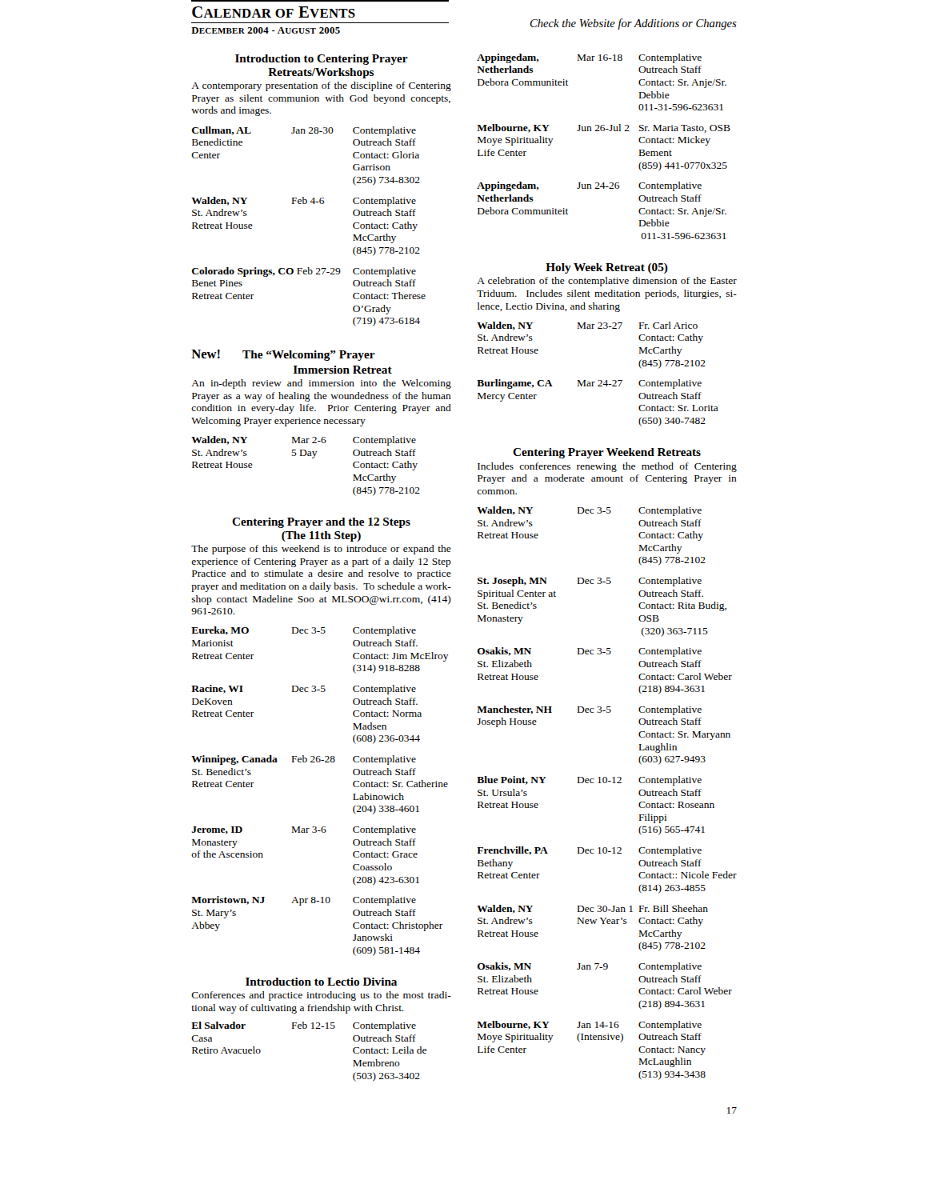CALENDAR OF EVENTS
DECEMBER 2004 - AUGUST 2005
Check the Website for Additions or Changes
Introduction to Centering Prayer Retreats/Workshops
A contemporary presentation of the discipline of Centering Prayer as silent communion with God beyond concepts, words and images.
| Cullman, AL Benedictine Center | Jan 28-30 | Contemplative Outreach Staff Contact: Gloria Garrison (256) 734-8302 |
| Walden, NY St. Andrew’s Retreat House | Feb 4-6 | Contemplative Outreach Staff Contact: Cathy McCarthy (845) 778-2102 |
| Colorado Springs, CO Feb 27-29 Benet Pines Retreat Center | Contemplative Outreach Staff Contact: Therese O’Grady (719) 473-6184 |
New! The “Welcoming” Prayer Immersion Retreat
An in-depth review and immersion into the Welcoming Prayer as a way of healing the woundedness of the human condition in every-day life. Prior Centering Prayer and Welcoming Prayer experience necessary
| Walden, NY St. Andrew’s Retreat House | Mar 2-6 5 Day | Contemplative Outreach Staff Contact: Cathy McCarthy (845) 778-2102 |
Centering Prayer and the 12 Steps (The 11th Step)
The purpose of this weekend is to introduce or expand the experience of Centering Prayer as a part of a daily 12 Step Practice and to stimulate a desire and resolve to practice prayer and meditation on a daily basis. To schedule a workshop contact Madeline Soo at MLSOO@wi.rr.com, (414) 961-2610.
| Eureka, MO Marionist Retreat Center | Dec 3-5 | Contemplative Outreach Staff. Contact: Jim McElroy (314) 918-8288 |
| Racine, WI DeKoven Retreat Center | Dec 3-5 | Contemplative Outreach Staff. Contact: Norma Madsen (608) 236-0344 |
| Winnipeg, Canada St. Benedict’s Retreat Center | Feb 26-28 | Contemplative Outreach Staff Contact: Sr. Catherine Labinowich (204) 338-4601 |
| Jerome, ID Monastery of the Ascension | Mar 3-6 | Contemplative Outreach Staff Contact: Grace Coassolo (208) 423-6301 |
| Morristown, NJ St. Mary’s Abbey | Apr 8-10 | Contemplative Outreach Staff Contact: Christopher Janowski (609) 581-1484 |
Introduction to Lectio Divina
Conferences and practice introducing us to the most traditional way of cultivating a friendship with Christ.
| El Salvador Casa Retiro Avacuelo | Feb 12-15 | Contemplative Outreach Staff Contact: Leila de Membreno (503) 263-3402 |
| Appingedam, Netherlands Debora Communiteit | Mar 16-18 | Contemplative Outreach Staff Contact: Sr. Anje/Sr. Debbie 011-31-596-623631 |
| Melbourne, KY Moye Spirituality Life Center | Jun 26-Jul 2 | Sr. Maria Tasto, OSB Contact: Mickey Bement (859) 441-0770x325 |
| Appingedam, Netherlands Debora Communiteit | Jun 24-26 | Contemplative Outreach Staff Contact: Sr. Anje/Sr. Debbie 011-31-596-623631 |
Holy Week Retreat (05)
A celebration of the contemplative dimension of the Easter Triduum. Includes silent meditation periods, liturgies, silence, Lectio Divina, and sharing
| Walden, NY St. Andrew’s Retreat House | Mar 23-27 | Fr. Carl Arico Contact: Cathy McCarthy (845) 778-2102 |
| Burlingame, CA Mercy Center | Mar 24-27 | Contemplative Outreach Staff Contact: Sr. Lorita (650) 340-7482 |
Centering Prayer Weekend Retreats
Includes conferences renewing the method of Centering Prayer and a moderate amount of Centering Prayer in common.
| Walden, NY St. Andrew’s Retreat House | Dec 3-5 | Contemplative Outreach Staff Contact: Cathy McCarthy (845) 778-2102 |
| St. Joseph, MN Spiritual Center at St. Benedict’s Monastery | Dec 3-5 | Contemplative Outreach Staff. Contact: Rita Budig, OSB (320) 363-7115 |
| Osakis, MN St. Elizabeth Retreat House | Dec 3-5 | Contemplative Outreach Staff Contact: Carol Weber (218) 894-3631 |
| Manchester, NH Joseph House | Dec 3-5 | Contemplative Outreach Staff Contact: Sr. Maryann Laughlin (603) 627-9493 |
| Blue Point, NY St. Ursula’s Retreat House | Dec 10-12 | Contemplative Outreach Staff Contact: Roseann Filippi (516) 565-4741 |
| Frenchville, PA Bethany Retreat Center | Dec 10-12 | Contemplative Outreach Staff Contact:: Nicole Feder (814) 263-4855 |
| Walden, NY St. Andrew’s Retreat House | Dec 30-Jan 1 New Year’s | Fr. Bill Sheehan Contact: Cathy McCarthy (845) 778-2102 |
| Osakis, MN St. Elizabeth Retreat House | Jan 7-9 | Contemplative Outreach Staff Contact: Carol Weber (218) 894-3631 |
| Melbourne, KY Moye Spirituality Life Center | Jan 14-16 (Intensive) | Contemplative Outreach Staff Contact: Nancy McLaughlin (513) 934-3438 |
17